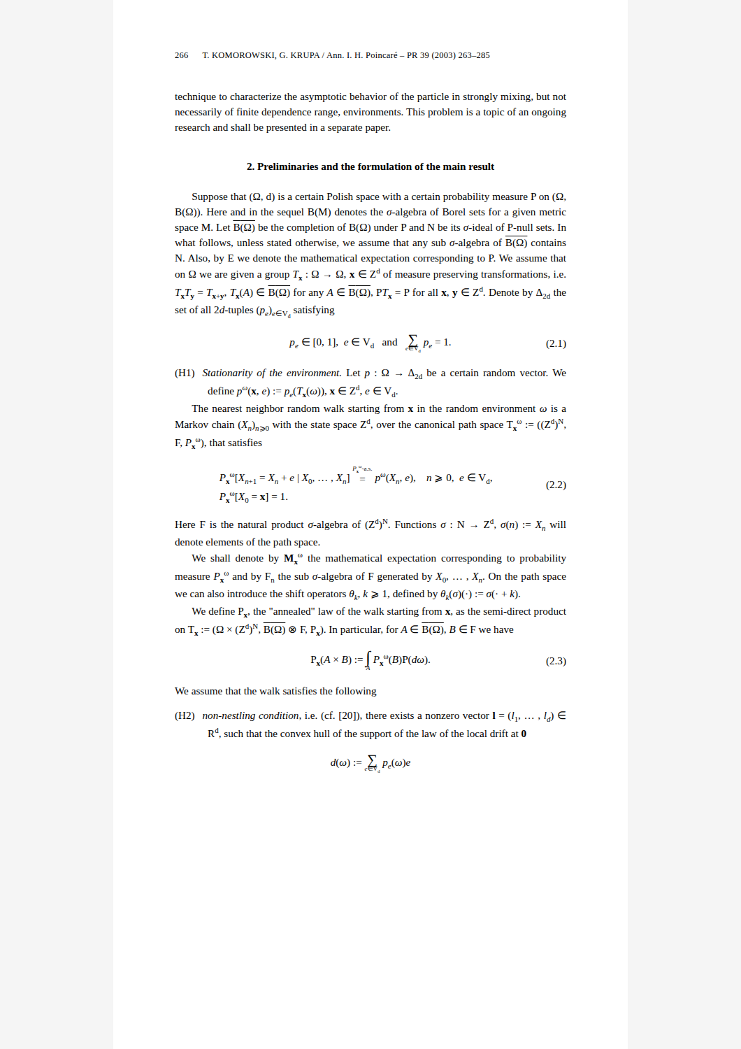266 T. KOMOROWSKI, G. KRUPA / Ann. I. H. Poincaré – PR 39 (2003) 263–285
technique to characterize the asymptotic behavior of the particle in strongly mixing, but not necessarily of finite dependence range, environments. This problem is a topic of an ongoing research and shall be presented in a separate paper.
2. Preliminaries and the formulation of the main result
Suppose that (Ω, d) is a certain Polish space with a certain probability measure P on (Ω, B(Ω)). Here and in the sequel B(M) denotes the σ-algebra of Borel sets for a given metric space M. Let B(Ω) be the completion of B(Ω) under P and N be its σ-ideal of P-null sets. In what follows, unless stated otherwise, we assume that any sub σ-algebra of B(Ω) contains N. Also, by E we denote the mathematical expectation corresponding to P. We assume that on Ω we are given a group Tx : Ω → Ω, x ∈ Zd of measure preserving transformations, i.e. TxTy = Tx+y, Tx(A) ∈ B(Ω) for any A ∈ B(Ω), PTx = P for all x, y ∈ Zd. Denote by Δ2d the set of all 2d-tuples (pe)e∈Vd satisfying
pe ∈ [0, 1], e ∈ Vd and ∑e∈Vd pe = 1.
(2.1)
(H1) Stationarity of the environment. Let p : Ω → Δ2d be a certain random vector. We define pω(x, e) := pe(Tx(ω)), x ∈ Zd, e ∈ Vd.
The nearest neighbor random walk starting from x in the random environment ω is a Markov chain (Xn)n⩾0 with the state space Zd, over the canonical path space Txω := ((Zd)N, F, Pxω), that satisfies
Pxω[Xn+1 = Xn + e | X 0, … , Xn] Pxω-a.s.= pω(Xn, e), n ⩾ 0, e ∈ Vd,
Pxω[X 0 = x] = 1.
(2.2)
Here F is the natural product σ-algebra of (Zd)N. Functions σ : N → Zd, σ(n) := Xn will denote elements of the path space.
We shall denote by Mxω the mathematical expectation corresponding to probability measure Pxω and by Fn the sub σ-algebra of F generated by X 0, … , Xn. On the path space we can also introduce the shift operators θk, k ⩾ 1, defined by θk(σ)(·) := σ(· + k).
We define Px, the "annealed" law of the walk starting from x, as the semi-direct product on Tx := (Ω × (Zd)N, B(Ω) ⊗ F, Px). In particular, for A ∈ B(Ω), B ∈ F we have
Px(A × B) := ∫A Pxω(B)P(dω).
(2.3)
We assume that the walk satisfies the following
(H2) non-nestling condition, i.e. (cf. [20]), there exists a nonzero vector l = (l 1, … , ld) ∈ Rd, such that the convex hull of the support of the law of the local drift at 0
d(ω) := ∑e∈Vd pe(ω)e